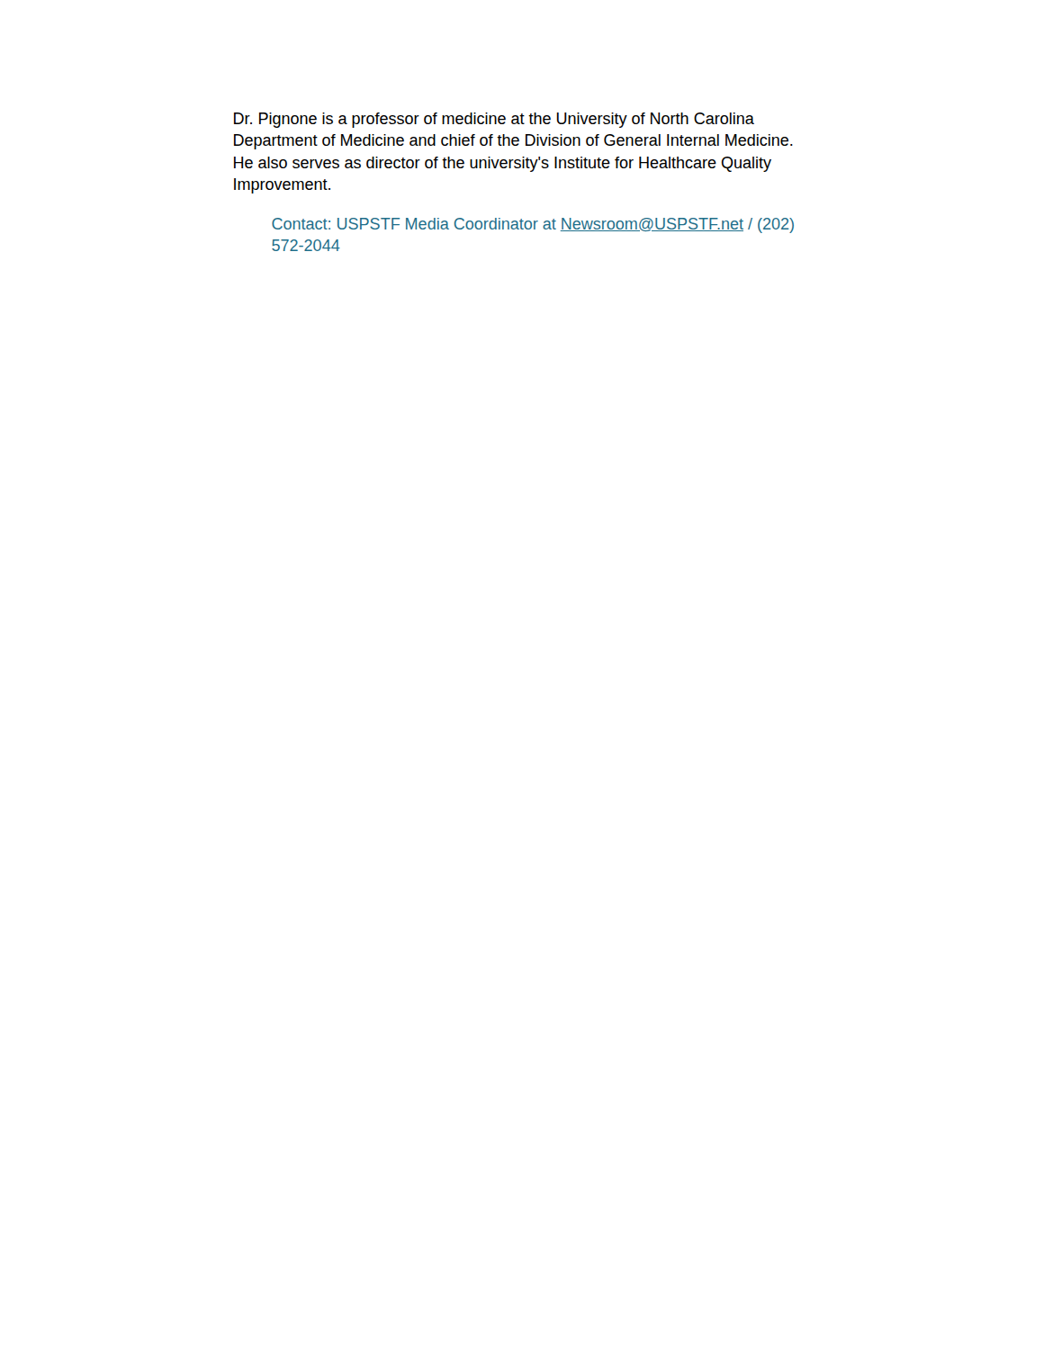Dr. Pignone is a professor of medicine at the University of North Carolina Department of Medicine and chief of the Division of General Internal Medicine. He also serves as director of the university's Institute for Healthcare Quality Improvement.
Contact: USPSTF Media Coordinator at Newsroom@USPSTF.net / (202) 572-2044